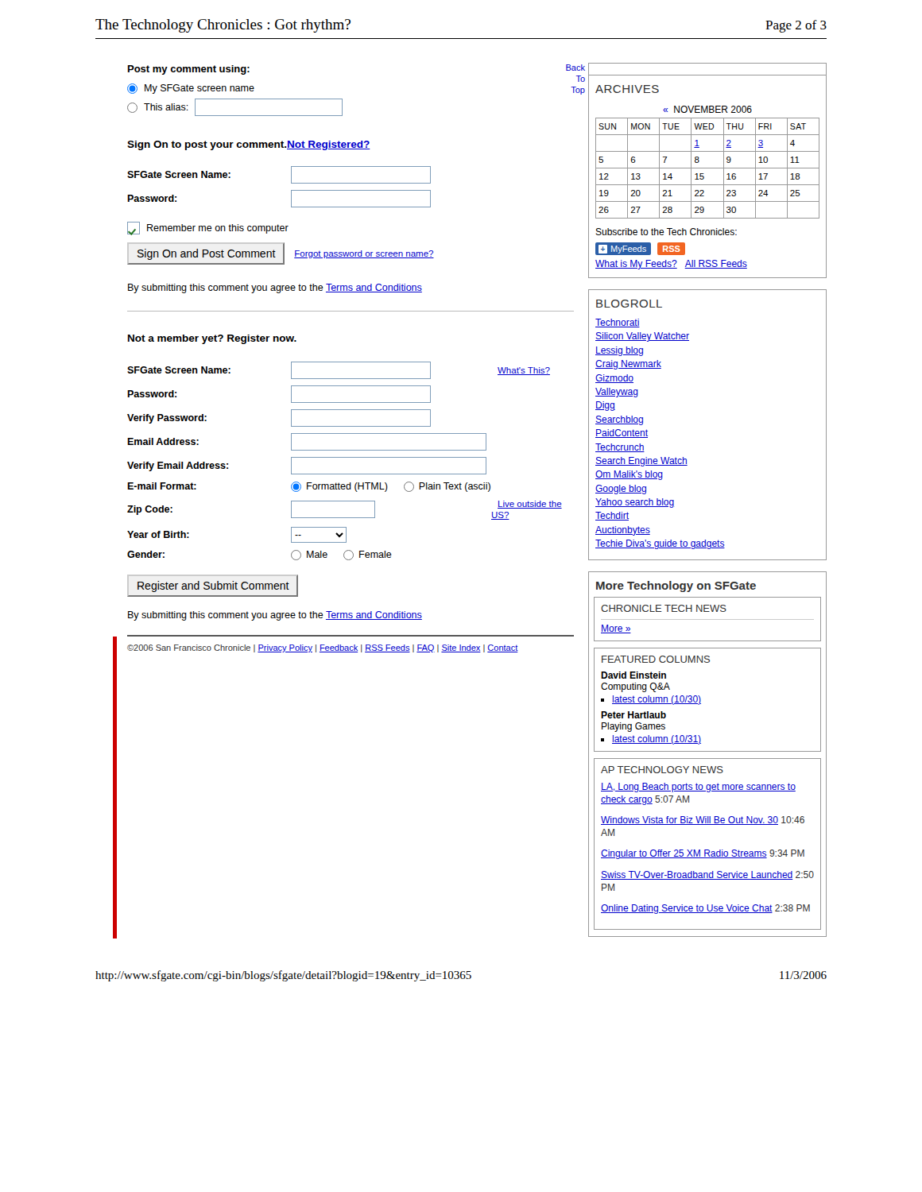The Technology Chronicles : Got rhythm?
Page 2 of 3
Post my comment using:
My SFGate screen name
This alias:
Sign On to post your comment.Not Registered?
| SFGate Screen Name: | |
| Password: | |
Remember me on this computer
Sign On and Post Comment Forgot password or screen name?
By submitting this comment you agree to the Terms and Conditions
Not a member yet? Register now.
| SFGate Screen Name: | | What's This? |
| Password: | | |
| Verify Password: | | |
| Email Address: | | |
| Verify Email Address: | | |
| E-mail Format: | Formatted (HTML) Plain Text (ascii) |
| Zip Code: | | Live outside the US? |
| Year of Birth: | -- | |
| Gender: | Male Female |
Register and Submit Comment
By submitting this comment you agree to the Terms and Conditions
©2006 San Francisco Chronicle | Privacy Policy | Feedback | RSS Feeds | FAQ | Site Index | Contact
Back
To
Top
ARCHIVES
« NOVEMBER 2006
| SUN | MON | TUE | WED | THU | FRI | SAT |
| --- | --- | --- | --- | --- | --- | --- |
| | | | 1 | 2 | 3 | 4 |
| 5 | 6 | 7 | 8 | 9 | 10 | 11 |
| 12 | 13 | 14 | 15 | 16 | 17 | 18 |
| 19 | 20 | 21 | 22 | 23 | 24 | 25 |
| 26 | 27 | 28 | 29 | 30 | | |
Subscribe to the Tech Chronicles:
+MyFeeds RSS
What is My Feeds? All RSS Feeds
BLOGROLL
Technorati Silicon Valley Watcher Lessig blog Craig Newmark Gizmodo Valleywag Digg Searchblog PaidContent Techcrunch Search Engine Watch Om Malik's blog Google blog Yahoo search blog Techdirt Auctionbytes Techie Diva's guide to gadgets
More Technology on SFGate
CHRONICLE TECH NEWS
More »
FEATURED COLUMNS
David Einstein
Computing Q&A
latest column (10/30)
Peter Hartlaub
Playing Games
latest column (10/31)
AP TECHNOLOGY NEWS
LA, Long Beach ports to get more scanners to check cargo 5:07 AM
Windows Vista for Biz Will Be Out Nov. 30 10:46 AM
Cingular to Offer 25 XM Radio Streams 9:34 PM
Swiss TV-Over-Broadband Service Launched 2:50 PM
Online Dating Service to Use Voice Chat 2:38 PM
http://www.sfgate.com/cgi-bin/blogs/sfgate/detail?blogid=19&entry_id=10365
11/3/2006